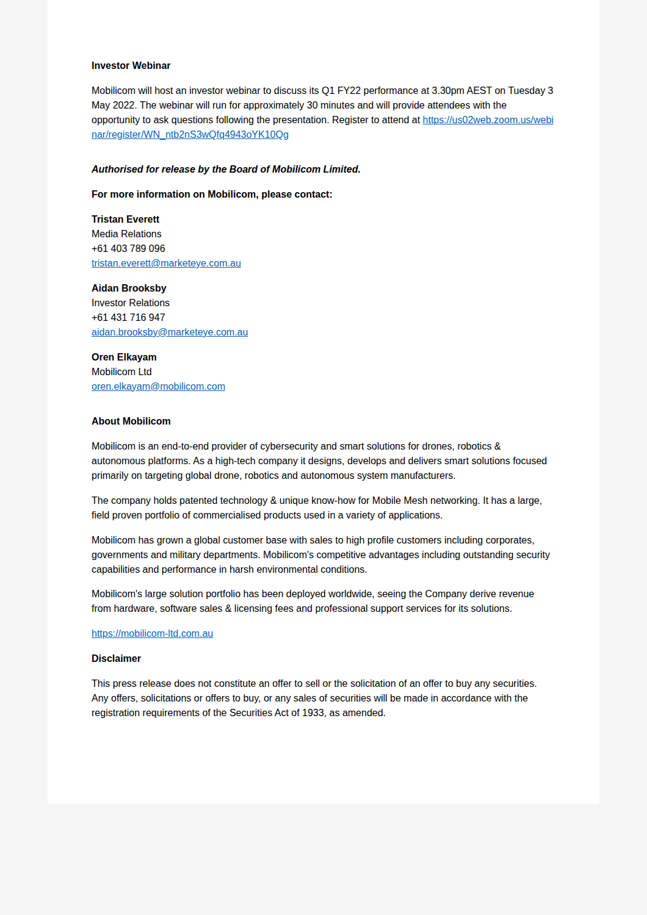Investor Webinar
Mobilicom will host an investor webinar to discuss its Q1 FY22 performance at 3.30pm AEST on Tuesday 3 May 2022. The webinar will run for approximately 30 minutes and will provide attendees with the opportunity to ask questions following the presentation. Register to attend at https://us02web.zoom.us/webinar/register/WN_ntb2nS3wQfq4943oYK10Qg
Authorised for release by the Board of Mobilicom Limited.
For more information on Mobilicom, please contact:
Tristan Everett
Media Relations
+61 403 789 096
tristan.everett@marketeye.com.au
Aidan Brooksby
Investor Relations
+61 431 716 947
aidan.brooksby@marketeye.com.au
Oren Elkayam
Mobilicom Ltd
oren.elkayam@mobilicom.com
About Mobilicom
Mobilicom is an end-to-end provider of cybersecurity and smart solutions for drones, robotics & autonomous platforms. As a high-tech company it designs, develops and delivers smart solutions focused primarily on targeting global drone, robotics and autonomous system manufacturers.
The company holds patented technology & unique know-how for Mobile Mesh networking. It has a large, field proven portfolio of commercialised products used in a variety of applications.
Mobilicom has grown a global customer base with sales to high profile customers including corporates, governments and military departments. Mobilicom's competitive advantages including outstanding security capabilities and performance in harsh environmental conditions.
Mobilicom's large solution portfolio has been deployed worldwide, seeing the Company derive revenue from hardware, software sales & licensing fees and professional support services for its solutions.
https://mobilicom-ltd.com.au
Disclaimer
This press release does not constitute an offer to sell or the solicitation of an offer to buy any securities. Any offers, solicitations or offers to buy, or any sales of securities will be made in accordance with the registration requirements of the Securities Act of 1933, as amended.